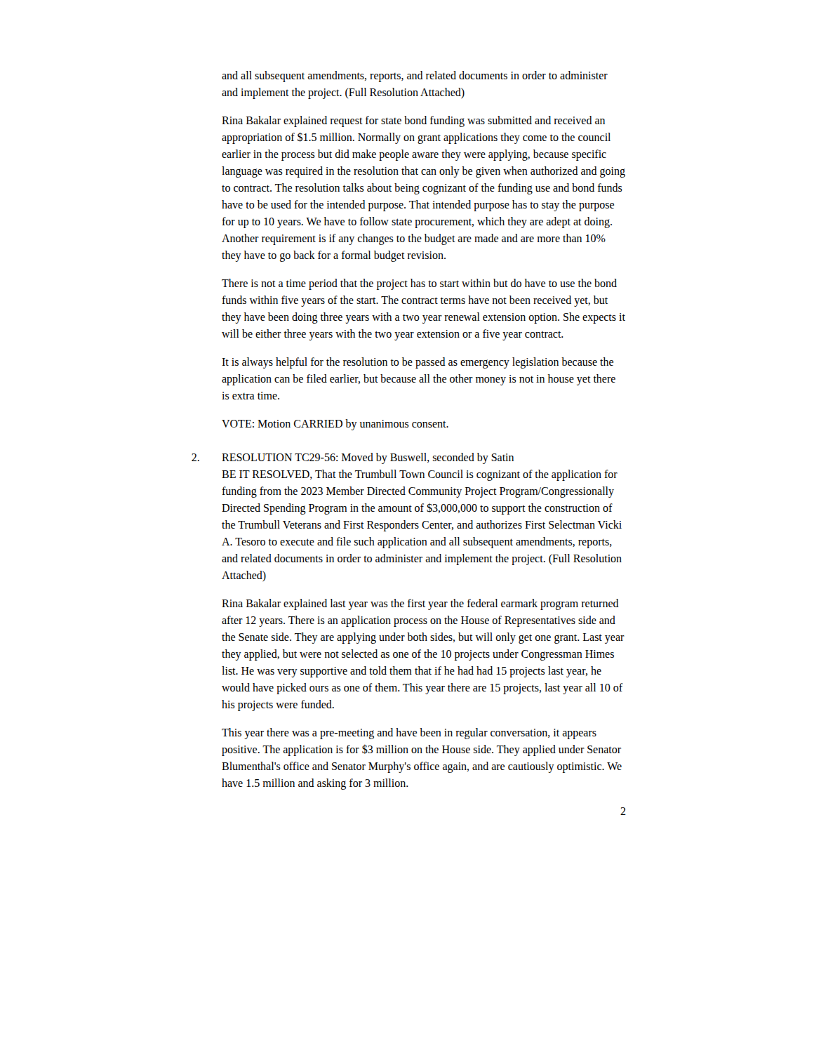and all subsequent amendments, reports, and related documents in order to administer and implement the project. (Full Resolution Attached)
Rina Bakalar explained request for state bond funding was submitted and received an appropriation of $1.5 million. Normally on grant applications they come to the council earlier in the process but did make people aware they were applying, because specific language was required in the resolution that can only be given when authorized and going to contract. The resolution talks about being cognizant of the funding use and bond funds have to be used for the intended purpose. That intended purpose has to stay the purpose for up to 10 years. We have to follow state procurement, which they are adept at doing. Another requirement is if any changes to the budget are made and are more than 10% they have to go back for a formal budget revision.
There is not a time period that the project has to start within but do have to use the bond funds within five years of the start. The contract terms have not been received yet, but they have been doing three years with a two year renewal extension option. She expects it will be either three years with the two year extension or a five year contract.
It is always helpful for the resolution to be passed as emergency legislation because the application can be filed earlier, but because all the other money is not in house yet there is extra time.
VOTE: Motion CARRIED by unanimous consent.
2.
RESOLUTION TC29-56: Moved by Buswell, seconded by Satin
BE IT RESOLVED, That the Trumbull Town Council is cognizant of the application for funding from the 2023 Member Directed Community Project Program/Congressionally Directed Spending Program in the amount of $3,000,000 to support the construction of the Trumbull Veterans and First Responders Center, and authorizes First Selectman Vicki A. Tesoro to execute and file such application and all subsequent amendments, reports, and related documents in order to administer and implement the project. (Full Resolution Attached)
Rina Bakalar explained last year was the first year the federal earmark program returned after 12 years. There is an application process on the House of Representatives side and the Senate side. They are applying under both sides, but will only get one grant. Last year they applied, but were not selected as one of the 10 projects under Congressman Himes list. He was very supportive and told them that if he had had 15 projects last year, he would have picked ours as one of them. This year there are 15 projects, last year all 10 of his projects were funded.
This year there was a pre-meeting and have been in regular conversation, it appears positive. The application is for $3 million on the House side. They applied under Senator Blumenthal's office and Senator Murphy's office again, and are cautiously optimistic. We have 1.5 million and asking for 3 million.
2